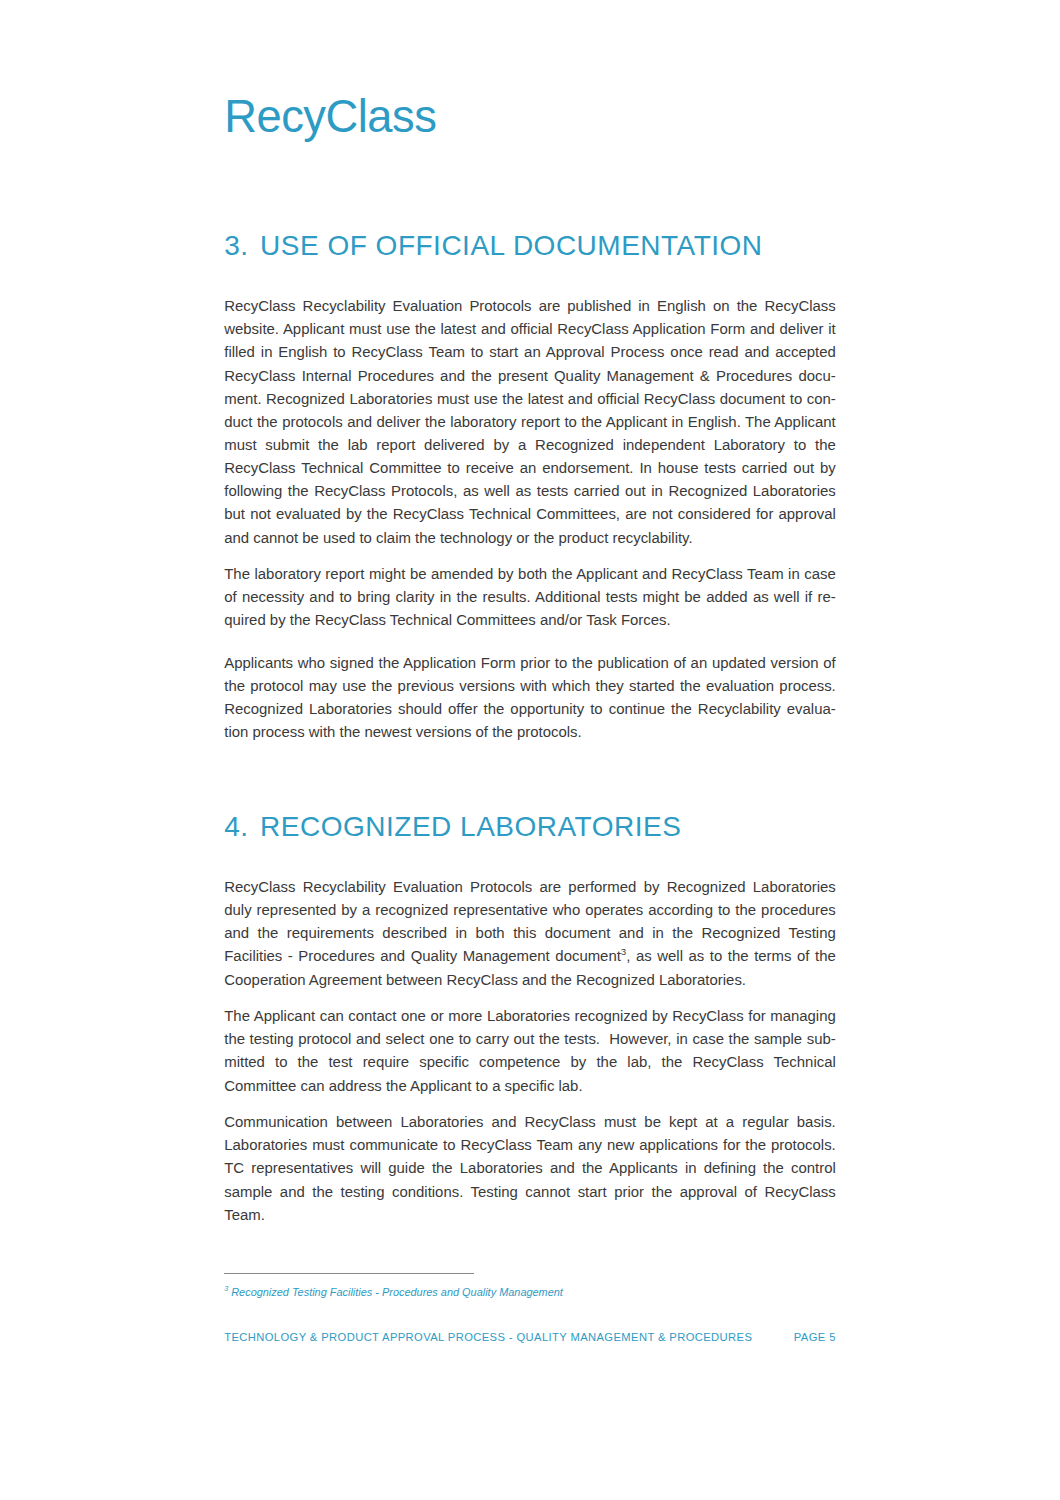RecyClass
3. Use of official documentation
RecyClass Recyclability Evaluation Protocols are published in English on the RecyClass website. Applicant must use the latest and official RecyClass Application Form and deliver it filled in English to RecyClass Team to start an Approval Process once read and accepted RecyClass Internal Procedures and the present Quality Management & Procedures document. Recognized Laboratories must use the latest and official RecyClass document to conduct the protocols and deliver the laboratory report to the Applicant in English. The Applicant must submit the lab report delivered by a Recognized independent Laboratory to the RecyClass Technical Committee to receive an endorsement. In house tests carried out by following the RecyClass Protocols, as well as tests carried out in Recognized Laboratories but not evaluated by the RecyClass Technical Committees, are not considered for approval and cannot be used to claim the technology or the product recyclability.
The laboratory report might be amended by both the Applicant and RecyClass Team in case of necessity and to bring clarity in the results. Additional tests might be added as well if required by the RecyClass Technical Committees and/or Task Forces.
Applicants who signed the Application Form prior to the publication of an updated version of the protocol may use the previous versions with which they started the evaluation process. Recognized Laboratories should offer the opportunity to continue the Recyclability evaluation process with the newest versions of the protocols.
4. Recognized laboratories
RecyClass Recyclability Evaluation Protocols are performed by Recognized Laboratories duly represented by a recognized representative who operates according to the procedures and the requirements described in both this document and in the Recognized Testing Facilities - Procedures and Quality Management document3, as well as to the terms of the Cooperation Agreement between RecyClass and the Recognized Laboratories.
The Applicant can contact one or more Laboratories recognized by RecyClass for managing the testing protocol and select one to carry out the tests. However, in case the sample submitted to the test require specific competence by the lab, the RecyClass Technical Committee can address the Applicant to a specific lab.
Communication between Laboratories and RecyClass must be kept at a regular basis. Laboratories must communicate to RecyClass Team any new applications for the protocols. TC representatives will guide the Laboratories and the Applicants in defining the control sample and the testing conditions. Testing cannot start prior the approval of RecyClass Team.
3 Recognized Testing Facilities - Procedures and Quality Management
Technology & Product Approval Process - Quality Management & Procedures
Page 5